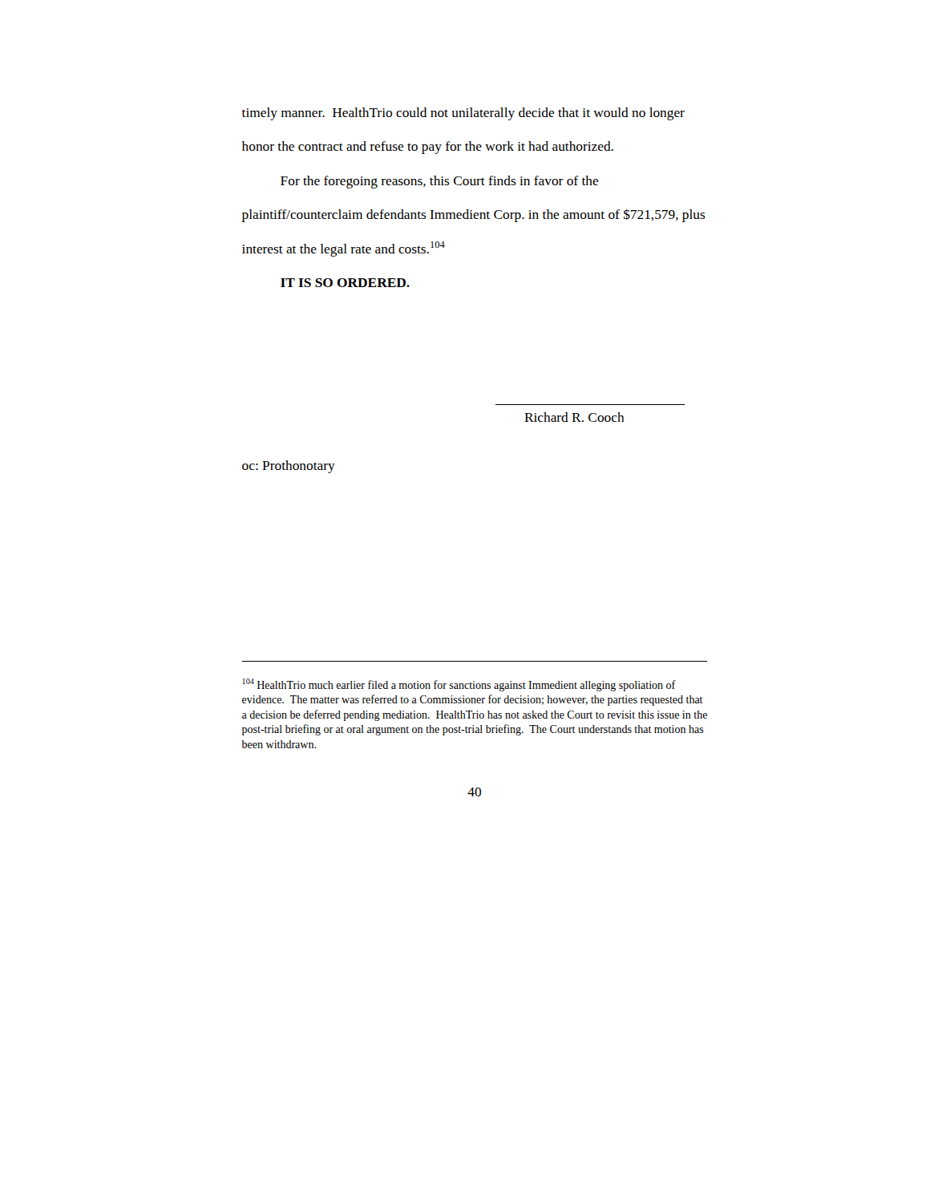timely manner. HealthTrio could not unilaterally decide that it would no longer honor the contract and refuse to pay for the work it had authorized.
For the foregoing reasons, this Court finds in favor of the plaintiff/counterclaim defendants Immedient Corp. in the amount of $721,579, plus interest at the legal rate and costs.104
IT IS SO ORDERED.
Richard R. Cooch
oc: Prothonotary
104 HealthTrio much earlier filed a motion for sanctions against Immedient alleging spoliation of evidence. The matter was referred to a Commissioner for decision; however, the parties requested that a decision be deferred pending mediation. HealthTrio has not asked the Court to revisit this issue in the post-trial briefing or at oral argument on the post-trial briefing. The Court understands that motion has been withdrawn.
40